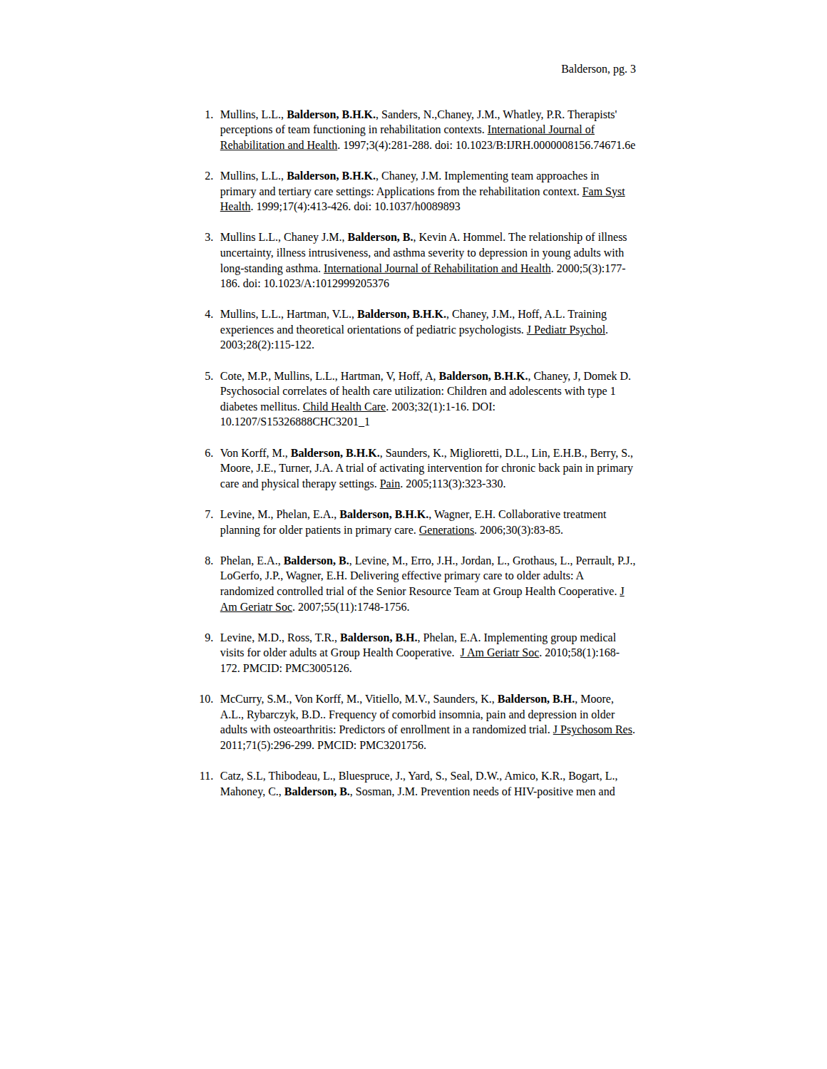Balderson, pg. 3
Mullins, L.L., Balderson, B.H.K., Sanders, N.,Chaney, J.M., Whatley, P.R. Therapists' perceptions of team functioning in rehabilitation contexts. International Journal of Rehabilitation and Health. 1997;3(4):281-288. doi: 10.1023/B:IJRH.0000008156.74671.6e
Mullins, L.L., Balderson, B.H.K., Chaney, J.M. Implementing team approaches in primary and tertiary care settings: Applications from the rehabilitation context. Fam Syst Health. 1999;17(4):413-426. doi: 10.1037/h0089893
Mullins L.L., Chaney J.M., Balderson, B., Kevin A. Hommel. The relationship of illness uncertainty, illness intrusiveness, and asthma severity to depression in young adults with long-standing asthma. International Journal of Rehabilitation and Health. 2000;5(3):177-186. doi: 10.1023/A:1012999205376
Mullins, L.L., Hartman, V.L., Balderson, B.H.K., Chaney, J.M., Hoff, A.L. Training experiences and theoretical orientations of pediatric psychologists. J Pediatr Psychol. 2003;28(2):115-122.
Cote, M.P., Mullins, L.L., Hartman, V, Hoff, A, Balderson, B.H.K., Chaney, J, Domek D. Psychosocial correlates of health care utilization: Children and adolescents with type 1 diabetes mellitus. Child Health Care. 2003;32(1):1-16. DOI: 10.1207/S15326888CHC3201_1
Von Korff, M., Balderson, B.H.K., Saunders, K., Miglioretti, D.L., Lin, E.H.B., Berry, S., Moore, J.E., Turner, J.A. A trial of activating intervention for chronic back pain in primary care and physical therapy settings. Pain. 2005;113(3):323-330.
Levine, M., Phelan, E.A., Balderson, B.H.K., Wagner, E.H. Collaborative treatment planning for older patients in primary care. Generations. 2006;30(3):83-85.
Phelan, E.A., Balderson, B., Levine, M., Erro, J.H., Jordan, L., Grothaus, L., Perrault, P.J., LoGerfo, J.P., Wagner, E.H. Delivering effective primary care to older adults: A randomized controlled trial of the Senior Resource Team at Group Health Cooperative. J Am Geriatr Soc. 2007;55(11):1748-1756.
Levine, M.D., Ross, T.R., Balderson, B.H., Phelan, E.A. Implementing group medical visits for older adults at Group Health Cooperative. J Am Geriatr Soc. 2010;58(1):168-172. PMCID: PMC3005126.
McCurry, S.M., Von Korff, M., Vitiello, M.V., Saunders, K., Balderson, B.H., Moore, A.L., Rybarczyk, B.D.. Frequency of comorbid insomnia, pain and depression in older adults with osteoarthritis: Predictors of enrollment in a randomized trial. J Psychosom Res. 2011;71(5):296-299. PMCID: PMC3201756.
Catz, S.L, Thibodeau, L., Bluespruce, J., Yard, S., Seal, D.W., Amico, K.R., Bogart, L., Mahoney, C., Balderson, B., Sosman, J.M. Prevention needs of HIV-positive men and